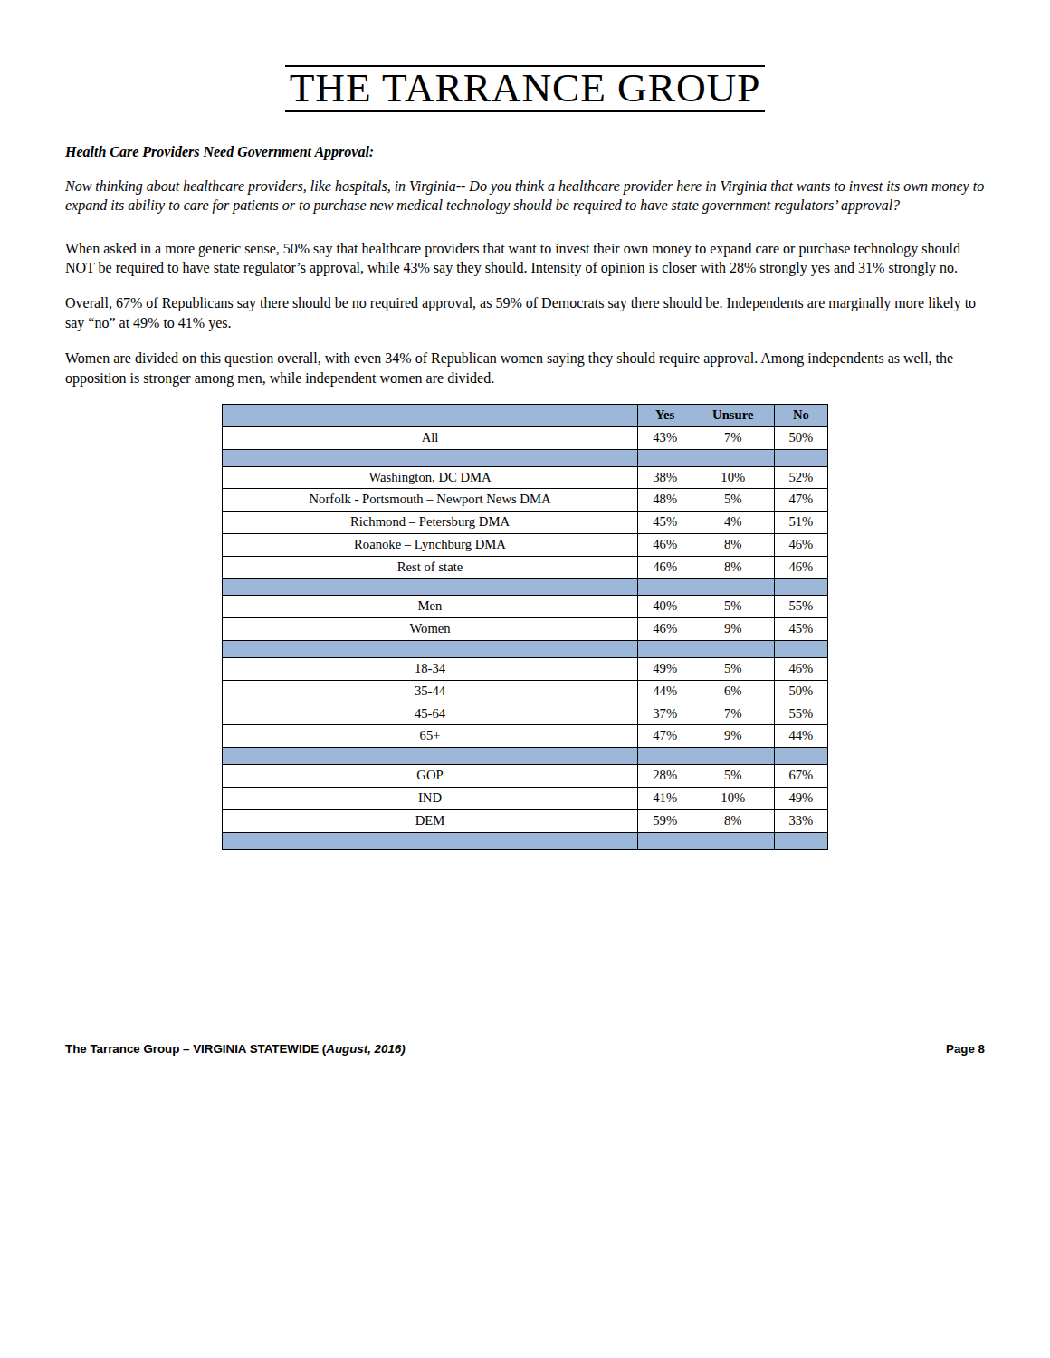THE TARRANCE GROUP
Health Care Providers Need Government Approval:
Now thinking about healthcare providers, like hospitals, in Virginia-- Do you think a healthcare provider here in Virginia that wants to invest its own money to expand its ability to care for patients or to purchase new medical technology should be required to have state government regulators’ approval?
When asked in a more generic sense, 50% say that healthcare providers that want to invest their own money to expand care or purchase technology should NOT be required to have state regulator’s approval, while 43% say they should. Intensity of opinion is closer with 28% strongly yes and 31% strongly no.
Overall, 67% of Republicans say there should be no required approval, as 59% of Democrats say there should be. Independents are marginally more likely to say “no” at 49% to 41% yes.
Women are divided on this question overall, with even 34% of Republican women saying they should require approval. Among independents as well, the opposition is stronger among men, while independent women are divided.
| | Yes | Unsure | No |
| --- | --- | --- | --- |
| All | 43% | 7% | 50% |
| Washington, DC DMA | 38% | 10% | 52% |
| Norfolk - Portsmouth – Newport News DMA | 48% | 5% | 47% |
| Richmond – Petersburg DMA | 45% | 4% | 51% |
| Roanoke – Lynchburg DMA | 46% | 8% | 46% |
| Rest of state | 46% | 8% | 46% |
| Men | 40% | 5% | 55% |
| Women | 46% | 9% | 45% |
| 18-34 | 49% | 5% | 46% |
| 35-44 | 44% | 6% | 50% |
| 45-64 | 37% | 7% | 55% |
| 65+ | 47% | 9% | 44% |
| GOP | 28% | 5% | 67% |
| IND | 41% | 10% | 49% |
| DEM | 59% | 8% | 33% |
The Tarrance Group – VIRGINIA STATEWIDE (August, 2016)
Page 8